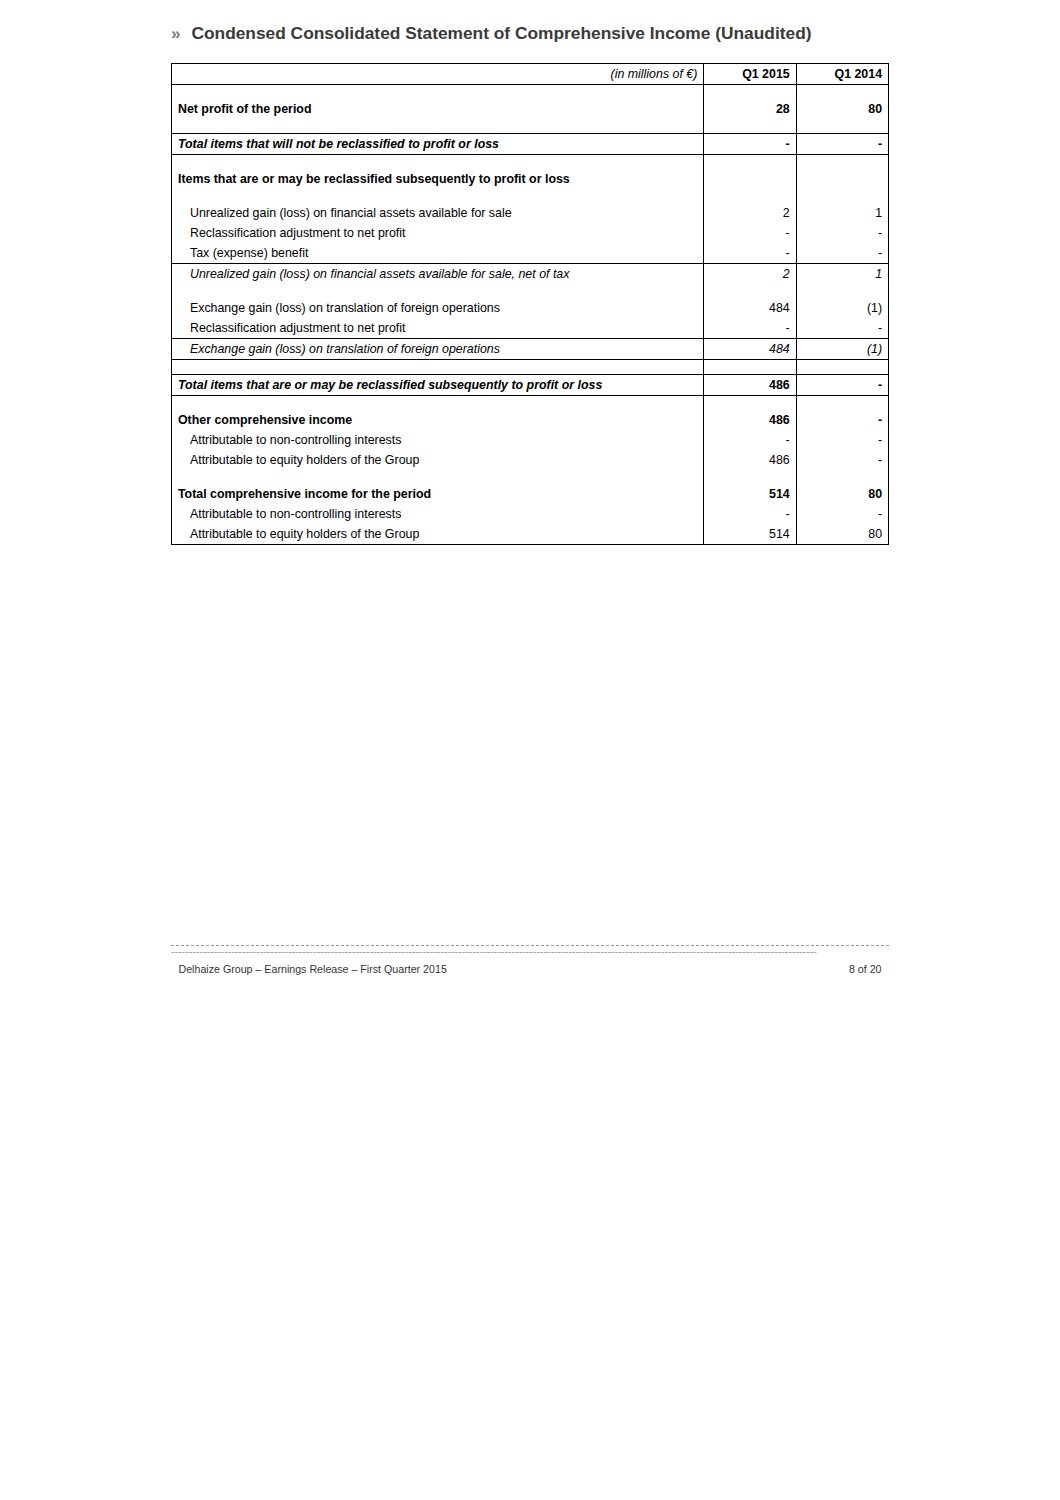» Condensed Consolidated Statement of Comprehensive Income (Unaudited)
| (in millions of €) | Q1 2015 | Q1 2014 |
| Net profit of the period | 28 | 80 |
| Total items that will not be reclassified to profit or loss | - | - |
| Items that are or may be reclassified subsequently to profit or loss | | |
| Unrealized gain (loss) on financial assets available for sale | 2 | 1 |
| Reclassification adjustment to net profit | - | - |
| Tax (expense) benefit | - | - |
| Unrealized gain (loss) on financial assets available for sale, net of tax | 2 | 1 |
| Exchange gain (loss) on translation of foreign operations | 484 | (1) |
| Reclassification adjustment to net profit | - | - |
| Exchange gain (loss) on translation of foreign operations | 484 | (1) |
| Total items that are or may be reclassified subsequently to profit or loss | 486 | - |
| Other comprehensive income | 486 | - |
| Attributable to non-controlling interests | - | - |
| Attributable to equity holders of the Group | 486 | - |
| Total comprehensive income for the period | 514 | 80 |
| Attributable to non-controlling interests | - | - |
| Attributable to equity holders of the Group | 514 | 80 |
--------------------------------------------------------------------------------------------------------------------------------------------------------------------------------------
Delhaize Group – Earnings Release – First Quarter 2015
8 of 20